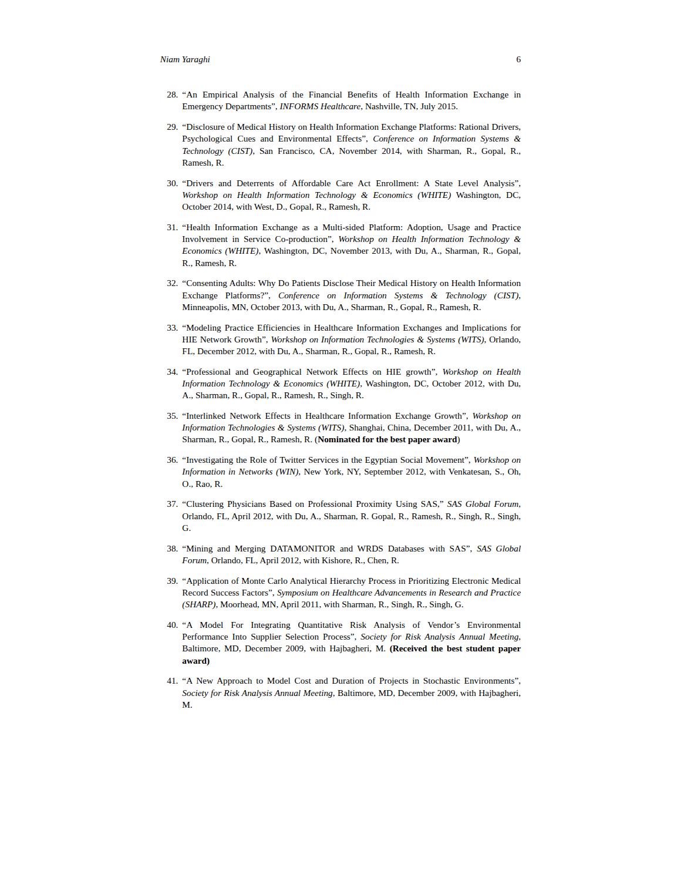Niam Yaraghi 6
28. “An Empirical Analysis of the Financial Benefits of Health Information Exchange in Emergency Departments”, INFORMS Healthcare, Nashville, TN, July 2015.
29. “Disclosure of Medical History on Health Information Exchange Platforms: Rational Drivers, Psychological Cues and Environmental Effects”, Conference on Information Systems & Technology (CIST), San Francisco, CA, November 2014, with Sharman, R., Gopal, R., Ramesh, R.
30. “Drivers and Deterrents of Affordable Care Act Enrollment: A State Level Analysis”, Workshop on Health Information Technology & Economics (WHITE) Washington, DC, October 2014, with West, D., Gopal, R., Ramesh, R.
31. “Health Information Exchange as a Multi-sided Platform: Adoption, Usage and Practice Involvement in Service Co-production”, Workshop on Health Information Technology & Economics (WHITE), Washington, DC, November 2013, with Du, A., Sharman, R., Gopal, R., Ramesh, R.
32. “Consenting Adults: Why Do Patients Disclose Their Medical History on Health Information Exchange Platforms?”, Conference on Information Systems & Technology (CIST), Minneapolis, MN, October 2013, with Du, A., Sharman, R., Gopal, R., Ramesh, R.
33. “Modeling Practice Efficiencies in Healthcare Information Exchanges and Implications for HIE Network Growth”, Workshop on Information Technologies & Systems (WITS), Orlando, FL, December 2012, with Du, A., Sharman, R., Gopal, R., Ramesh, R.
34. “Professional and Geographical Network Effects on HIE growth”, Workshop on Health Information Technology & Economics (WHITE), Washington, DC, October 2012, with Du, A., Sharman, R., Gopal, R., Ramesh, R., Singh, R.
35. “Interlinked Network Effects in Healthcare Information Exchange Growth”, Workshop on Information Technologies & Systems (WITS), Shanghai, China, December 2011, with Du, A., Sharman, R., Gopal, R., Ramesh, R. (Nominated for the best paper award)
36. “Investigating the Role of Twitter Services in the Egyptian Social Movement”, Workshop on Information in Networks (WIN), New York, NY, September 2012, with Venkatesan, S., Oh, O., Rao, R.
37. “Clustering Physicians Based on Professional Proximity Using SAS,” SAS Global Forum, Orlando, FL, April 2012, with Du, A., Sharman, R. Gopal, R., Ramesh, R., Singh, R., Singh, G.
38. “Mining and Merging DATAMONITOR and WRDS Databases with SAS”, SAS Global Forum, Orlando, FL, April 2012, with Kishore, R., Chen, R.
39. “Application of Monte Carlo Analytical Hierarchy Process in Prioritizing Electronic Medical Record Success Factors”, Symposium on Healthcare Advancements in Research and Practice (SHARP), Moorhead, MN, April 2011, with Sharman, R., Singh, R., Singh, G.
40. “A Model For Integrating Quantitative Risk Analysis of Vendor’s Environmental Performance Into Supplier Selection Process”, Society for Risk Analysis Annual Meeting, Baltimore, MD, December 2009, with Hajbagheri, M. (Received the best student paper award)
41. “A New Approach to Model Cost and Duration of Projects in Stochastic Environments”, Society for Risk Analysis Annual Meeting, Baltimore, MD, December 2009, with Hajbagheri, M.